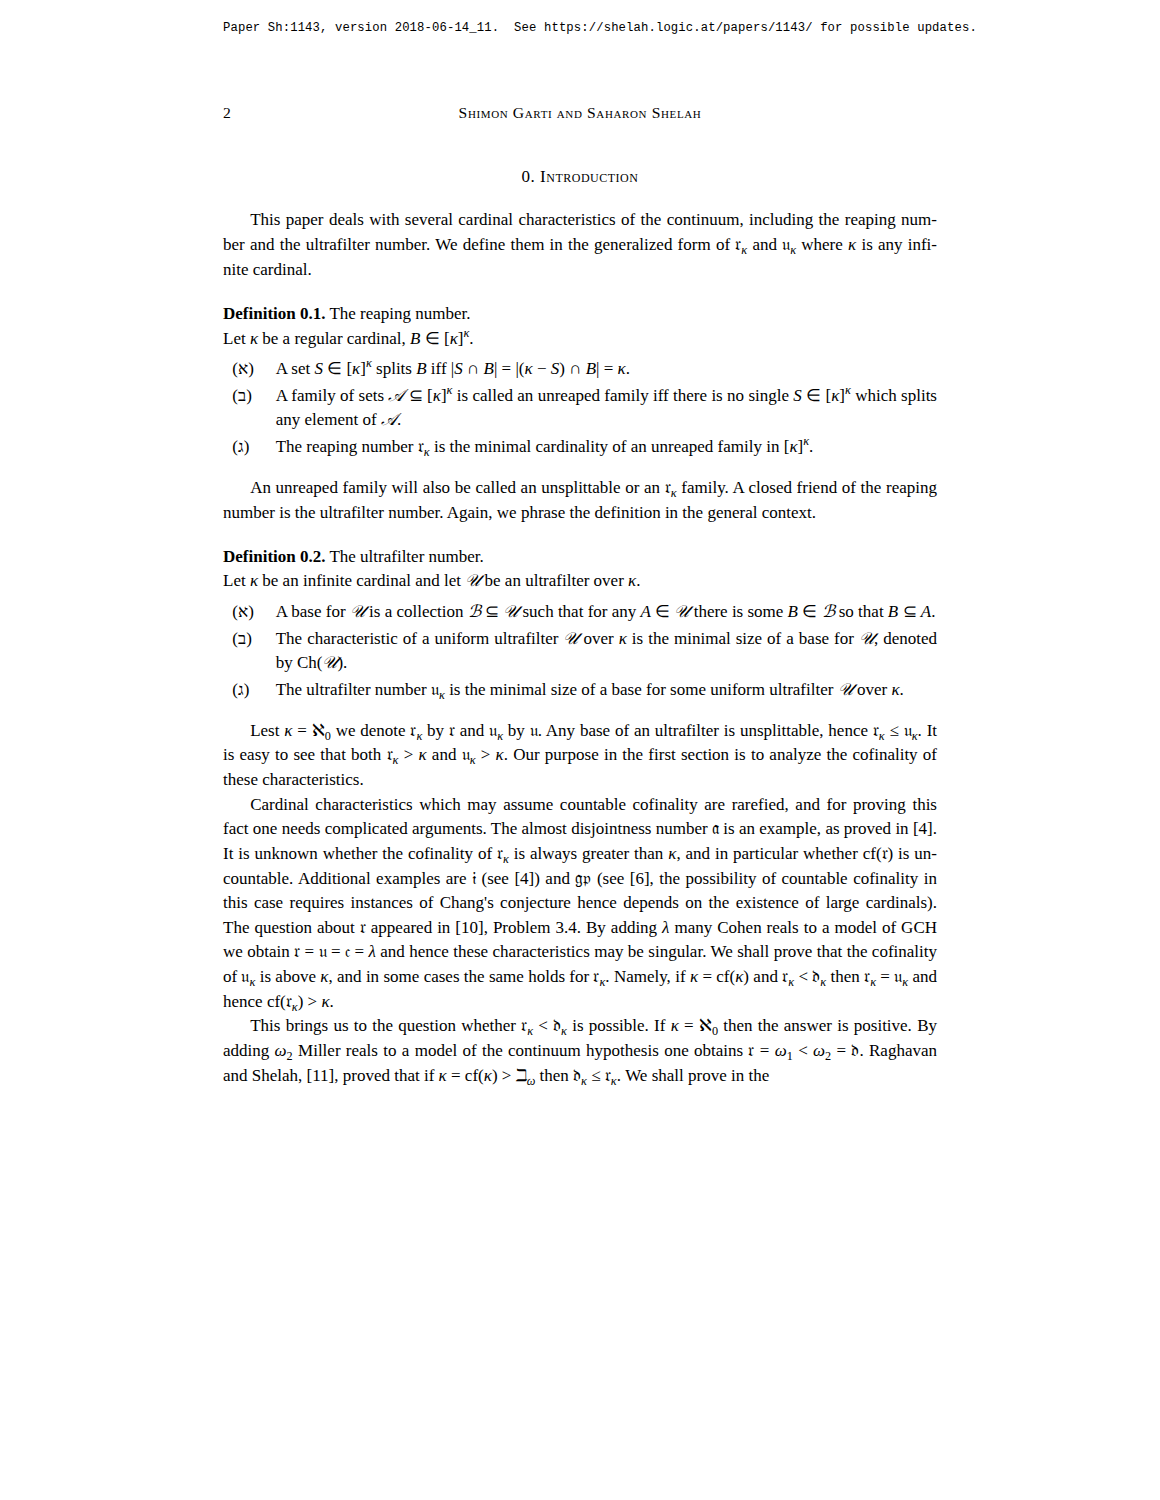Paper Sh:1143, version 2018-06-14_11. See https://shelah.logic.at/papers/1143/ for possible updates.
2 Shimon Garti and Saharon Shelah
0. Introduction
This paper deals with several cardinal characteristics of the continuum, including the reaping number and the ultrafilter number. We define them in the generalized form of 𝔯κ and 𝔲κ where κ is any infinite cardinal.
Definition 0.1. The reaping number.
Let κ be a regular cardinal, B ∈ [κ]κ.
(א) A set S ∈ [κ]κ splits B iff |S ∩ B| = |(κ − S) ∩ B| = κ.
(ב) A family of sets 𝒜 ⊆ [κ]κ is called an unreaped family iff there is no single S ∈ [κ]κ which splits any element of 𝒜.
(ג) The reaping number 𝔯κ is the minimal cardinality of an unreaped family in [κ]κ.
An unreaped family will also be called an unsplittable or an 𝔯κ family. A closed friend of the reaping number is the ultrafilter number. Again, we phrase the definition in the general context.
Definition 0.2. The ultrafilter number.
Let κ be an infinite cardinal and let 𝒰 be an ultrafilter over κ.
(א) A base for 𝒰 is a collection ℬ ⊆ 𝒰 such that for any A ∈ 𝒰 there is some B ∈ ℬ so that B ⊆ A.
(ב) The characteristic of a uniform ultrafilter 𝒰 over κ is the minimal size of a base for 𝒰, denoted by Ch(𝒰).
(ג) The ultrafilter number 𝔲κ is the minimal size of a base for some uniform ultrafilter 𝒰 over κ.
Lest κ = ℵ0 we denote 𝔯κ by 𝔯 and 𝔲κ by 𝔲. Any base of an ultrafilter is unsplittable, hence 𝔯κ ≤ 𝔲κ. It is easy to see that both 𝔯κ > κ and 𝔲κ > κ. Our purpose in the first section is to analyze the cofinality of these characteristics.
Cardinal characteristics which may assume countable cofinality are rarefied, and for proving this fact one needs complicated arguments. The almost disjointness number 𝔞 is an example, as proved in [4]. It is unknown whether the cofinality of 𝔯κ is always greater than κ, and in particular whether cf(𝔯) is uncountable. Additional examples are 𝔦 (see [4]) and 𝔤𝔭 (see [6], the possibility of countable cofinality in this case requires instances of Chang's conjecture hence depends on the existence of large cardinals). The question about 𝔯 appeared in [10], Problem 3.4. By adding λ many Cohen reals to a model of GCH we obtain 𝔯 = 𝔲 = 𝔠 = λ and hence these characteristics may be singular. We shall prove that the cofinality of 𝔲κ is above κ, and in some cases the same holds for 𝔯κ. Namely, if κ = cf(κ) and 𝔯κ < 𝔡κ then 𝔯κ = 𝔲κ and hence cf(𝔯κ) > κ.
This brings us to the question whether 𝔯κ < 𝔡κ is possible. If κ = ℵ0 then the answer is positive. By adding ω2 Miller reals to a model of the continuum hypothesis one obtains 𝔯 = ω1 < ω2 = 𝔡. Raghavan and Shelah, [11], proved that if κ = cf(κ) > ℶω then 𝔡κ ≤ 𝔯κ. We shall prove in the